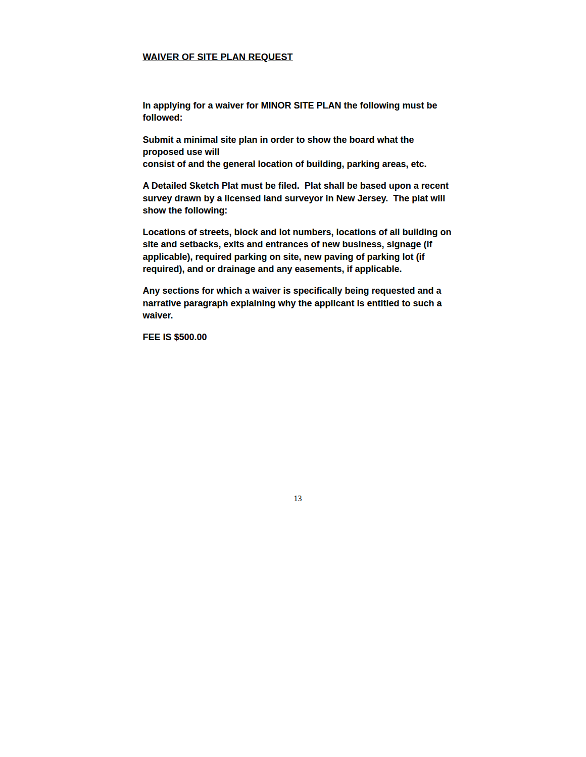WAIVER OF SITE PLAN REQUEST
In applying for a waiver for MINOR SITE PLAN the following must be followed:
Submit a minimal site plan in order to show the board what the proposed use will
consist of and the general location of building, parking areas, etc.
A Detailed Sketch Plat must be filed. Plat shall be based upon a recent survey drawn by a licensed land surveyor in New Jersey. The plat will show the following:
Locations of streets, block and lot numbers, locations of all building on site and setbacks, exits and entrances of new business, signage (if applicable), required parking on site, new paving of parking lot (if required), and or drainage and any easements, if applicable.
Any sections for which a waiver is specifically being requested and a narrative paragraph explaining why the applicant is entitled to such a waiver.
FEE IS $500.00
13